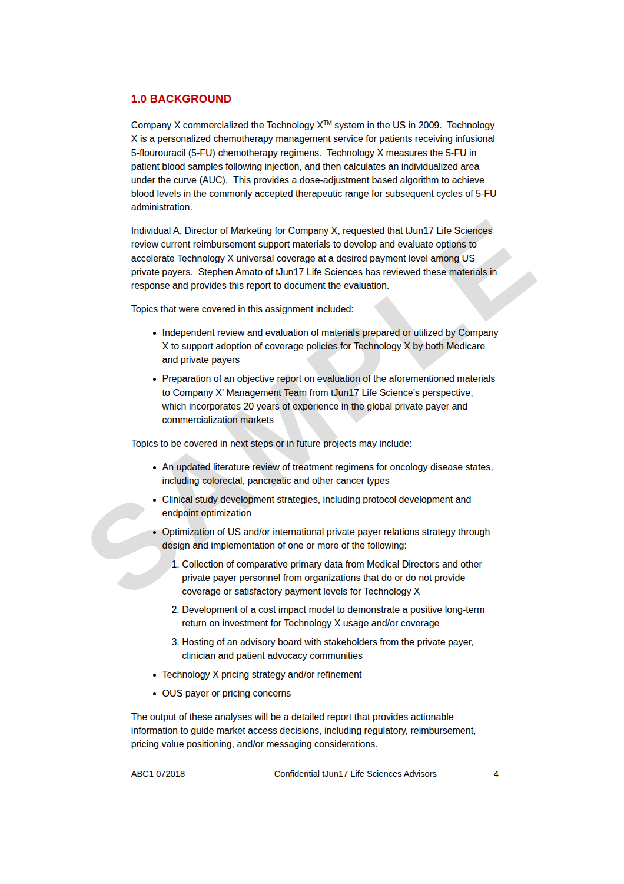SAMPLE
1.0 BACKGROUND
Company X commercialized the Technology XTM system in the US in 2009. Technology X is a personalized chemotherapy management service for patients receiving infusional 5-flourouracil (5-FU) chemotherapy regimens. Technology X measures the 5-FU in patient blood samples following injection, and then calculates an individualized area under the curve (AUC). This provides a dose-adjustment based algorithm to achieve blood levels in the commonly accepted therapeutic range for subsequent cycles of 5-FU administration.
Individual A, Director of Marketing for Company X, requested that tJun17 Life Sciences review current reimbursement support materials to develop and evaluate options to accelerate Technology X universal coverage at a desired payment level among US private payers. Stephen Amato of tJun17 Life Sciences has reviewed these materials in response and provides this report to document the evaluation.
Topics that were covered in this assignment included:
Independent review and evaluation of materials prepared or utilized by Company X to support adoption of coverage policies for Technology X by both Medicare and private payers
Preparation of an objective report on evaluation of the aforementioned materials to Company X’ Management Team from tJun17 Life Science’s perspective, which incorporates 20 years of experience in the global private payer and commercialization markets
Topics to be covered in next steps or in future projects may include:
An updated literature review of treatment regimens for oncology disease states, including colorectal, pancreatic and other cancer types
Clinical study development strategies, including protocol development and endpoint optimization
Optimization of US and/or international private payer relations strategy through design and implementation of one or more of the following:
Collection of comparative primary data from Medical Directors and other private payer personnel from organizations that do or do not provide coverage or satisfactory payment levels for Technology X
Development of a cost impact model to demonstrate a positive long-term return on investment for Technology X usage and/or coverage
Hosting of an advisory board with stakeholders from the private payer, clinician and patient advocacy communities
Technology X pricing strategy and/or refinement
OUS payer or pricing concerns
The output of these analyses will be a detailed report that provides actionable information to guide market access decisions, including regulatory, reimbursement, pricing value positioning, and/or messaging considerations.
| ABC1 072018 | Confidential tJun17 Life Sciences Advisors | 4 |